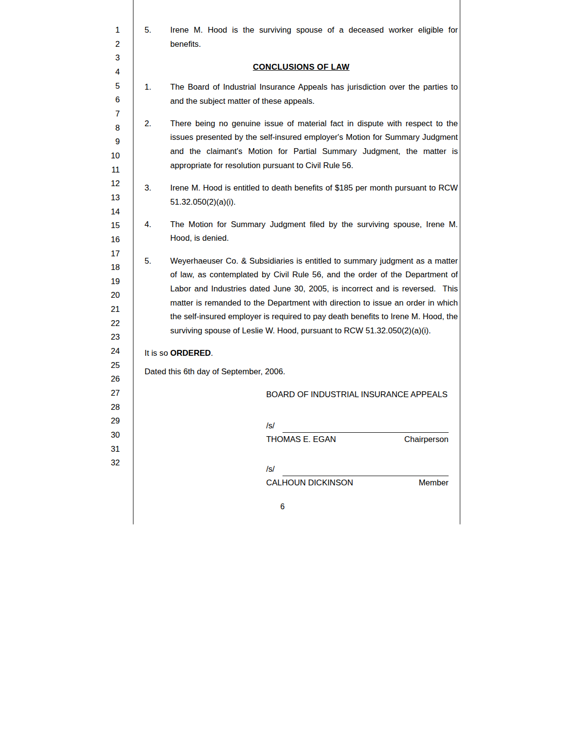1
2
3
4
5
6
7
8
9
10
11
12
13
14
15
16
17
18
19
20
21
22
23
24
25
26
27
28
29
30
31
32
5.
Irene M. Hood is the surviving spouse of a deceased worker eligible for benefits.
CONCLUSIONS OF LAW
1. The Board of Industrial Insurance Appeals has jurisdiction over the parties to and the subject matter of these appeals.
2. There being no genuine issue of material fact in dispute with respect to the issues presented by the self-insured employer's Motion for Summary Judgment and the claimant's Motion for Partial Summary Judgment, the matter is appropriate for resolution pursuant to Civil Rule 56.
3. Irene M. Hood is entitled to death benefits of $185 per month pursuant to RCW 51.32.050(2)(a)(i).
4. The Motion for Summary Judgment filed by the surviving spouse, Irene M. Hood, is denied.
5. Weyerhaeuser Co. & Subsidiaries is entitled to summary judgment as a matter of law, as contemplated by Civil Rule 56, and the order of the Department of Labor and Industries dated June 30, 2005, is incorrect and is reversed. This matter is remanded to the Department with direction to issue an order in which the self-insured employer is required to pay death benefits to Irene M. Hood, the surviving spouse of Leslie W. Hood, pursuant to RCW 51.32.050(2)(a)(i).
It is so ORDERED.
Dated this 6th day of September, 2006.
BOARD OF INDUSTRIAL INSURANCE APPEALS
/s/
THOMAS E. EGAN Chairperson
/s/
CALHOUN DICKINSON Member
6